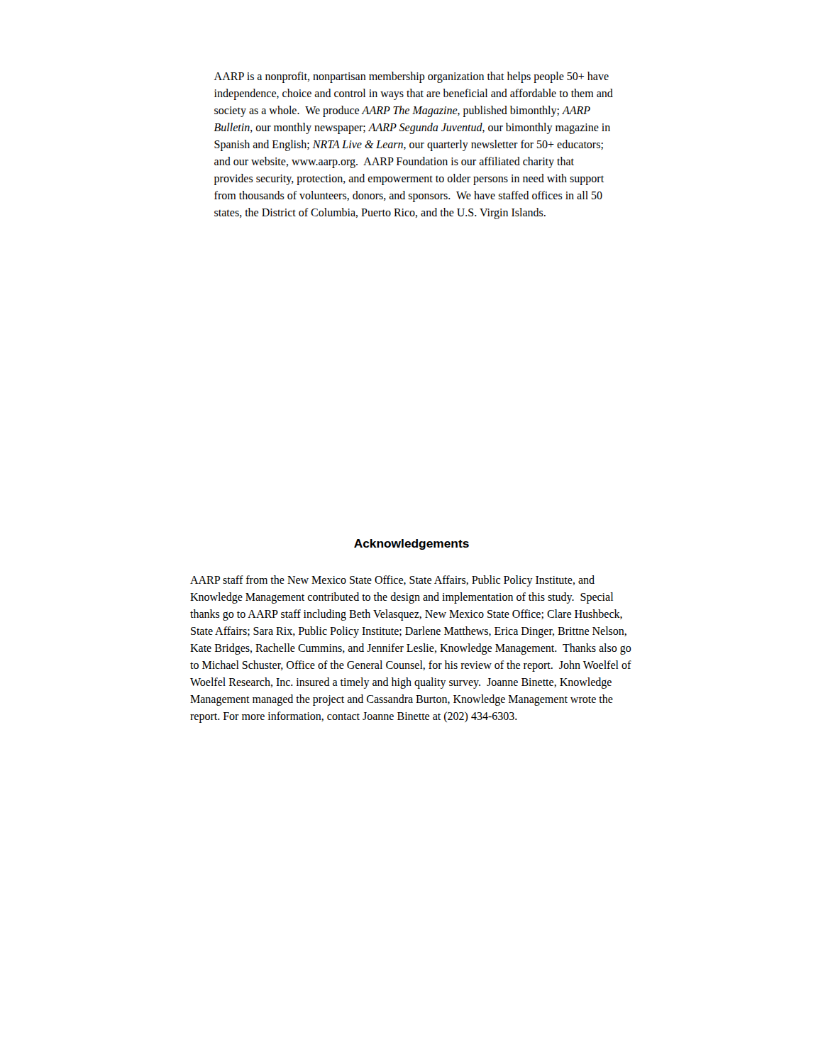AARP is a nonprofit, nonpartisan membership organization that helps people 50+ have independence, choice and control in ways that are beneficial and affordable to them and society as a whole. We produce AARP The Magazine, published bimonthly; AARP Bulletin, our monthly newspaper; AARP Segunda Juventud, our bimonthly magazine in Spanish and English; NRTA Live & Learn, our quarterly newsletter for 50+ educators; and our website, www.aarp.org. AARP Foundation is our affiliated charity that provides security, protection, and empowerment to older persons in need with support from thousands of volunteers, donors, and sponsors. We have staffed offices in all 50 states, the District of Columbia, Puerto Rico, and the U.S. Virgin Islands.
Acknowledgements
AARP staff from the New Mexico State Office, State Affairs, Public Policy Institute, and Knowledge Management contributed to the design and implementation of this study. Special thanks go to AARP staff including Beth Velasquez, New Mexico State Office; Clare Hushbeck, State Affairs; Sara Rix, Public Policy Institute; Darlene Matthews, Erica Dinger, Brittne Nelson, Kate Bridges, Rachelle Cummins, and Jennifer Leslie, Knowledge Management. Thanks also go to Michael Schuster, Office of the General Counsel, for his review of the report. John Woelfel of Woelfel Research, Inc. insured a timely and high quality survey. Joanne Binette, Knowledge Management managed the project and Cassandra Burton, Knowledge Management wrote the report. For more information, contact Joanne Binette at (202) 434-6303.